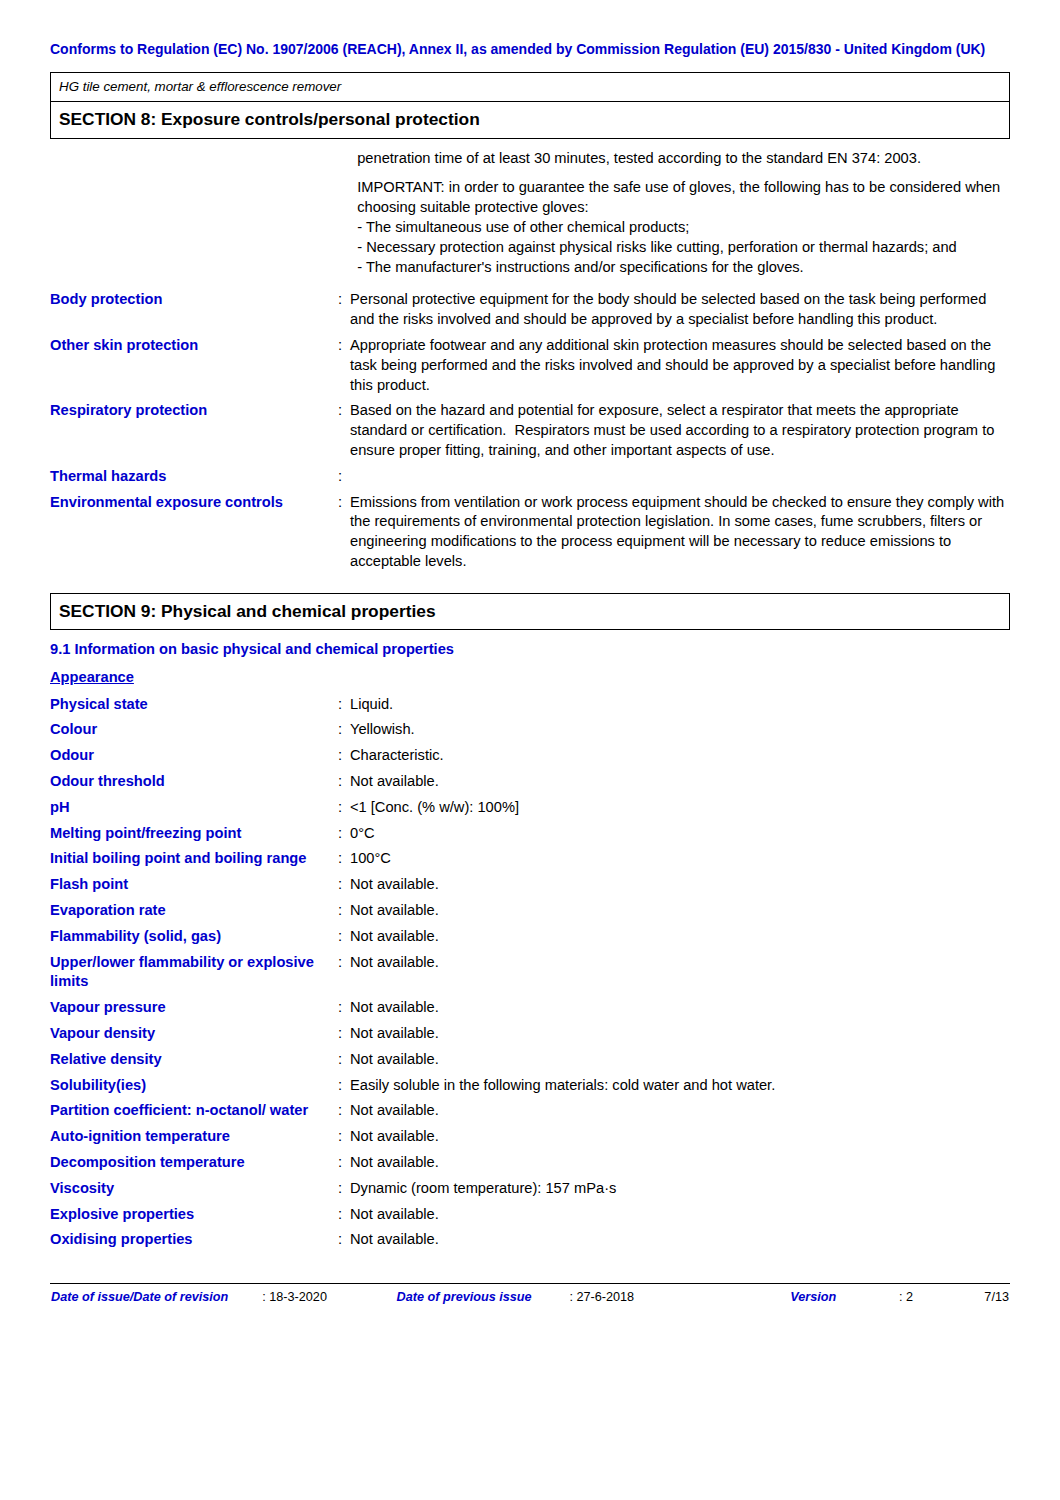Conforms to Regulation (EC) No. 1907/2006 (REACH), Annex II, as amended by Commission Regulation (EU) 2015/830 - United Kingdom (UK)
HG tile cement, mortar & efflorescence remover
SECTION 8: Exposure controls/personal protection
penetration time of at least 30 minutes, tested according to the standard EN 374: 2003.
IMPORTANT: in order to guarantee the safe use of gloves, the following has to be considered when choosing suitable protective gloves:
- The simultaneous use of other chemical products;
- Necessary protection against physical risks like cutting, perforation or thermal hazards; and
- The manufacturer's instructions and/or specifications for the gloves.
| Body protection | : | Personal protective equipment for the body should be selected based on the task being performed and the risks involved and should be approved by a specialist before handling this product. |
| Other skin protection | : | Appropriate footwear and any additional skin protection measures should be selected based on the task being performed and the risks involved and should be approved by a specialist before handling this product. |
| Respiratory protection | : | Based on the hazard and potential for exposure, select a respirator that meets the appropriate standard or certification. Respirators must be used according to a respiratory protection program to ensure proper fitting, training, and other important aspects of use. |
| Thermal hazards | : | |
| Environmental exposure controls | : | Emissions from ventilation or work process equipment should be checked to ensure they comply with the requirements of environmental protection legislation. In some cases, fume scrubbers, filters or engineering modifications to the process equipment will be necessary to reduce emissions to acceptable levels. |
SECTION 9: Physical and chemical properties
9.1 Information on basic physical and chemical properties
Appearance
| Physical state | : | Liquid. |
| Colour | : | Yellowish. |
| Odour | : | Characteristic. |
| Odour threshold | : | Not available. |
| pH | : | <1 [Conc. (% w/w): 100%] |
| Melting point/freezing point | : | 0°C |
| Initial boiling point and boiling range | : | 100°C |
| Flash point | : | Not available. |
| Evaporation rate | : | Not available. |
| Flammability (solid, gas) | : | Not available. |
| Upper/lower flammability or explosive limits | : | Not available. |
| Vapour pressure | : | Not available. |
| Vapour density | : | Not available. |
| Relative density | : | Not available. |
| Solubility(ies) | : | Easily soluble in the following materials: cold water and hot water. |
| Partition coefficient: n-octanol/ water | : | Not available. |
| Auto-ignition temperature | : | Not available. |
| Decomposition temperature | : | Not available. |
| Viscosity | : | Dynamic (room temperature): 157 mPa·s |
| Explosive properties | : | Not available. |
| Oxidising properties | : | Not available. |
| Date of issue/Date of revision | : 18-3-2020 | Date of previous issue | : 27-6-2018 | Version | : 2 | 7/13 |